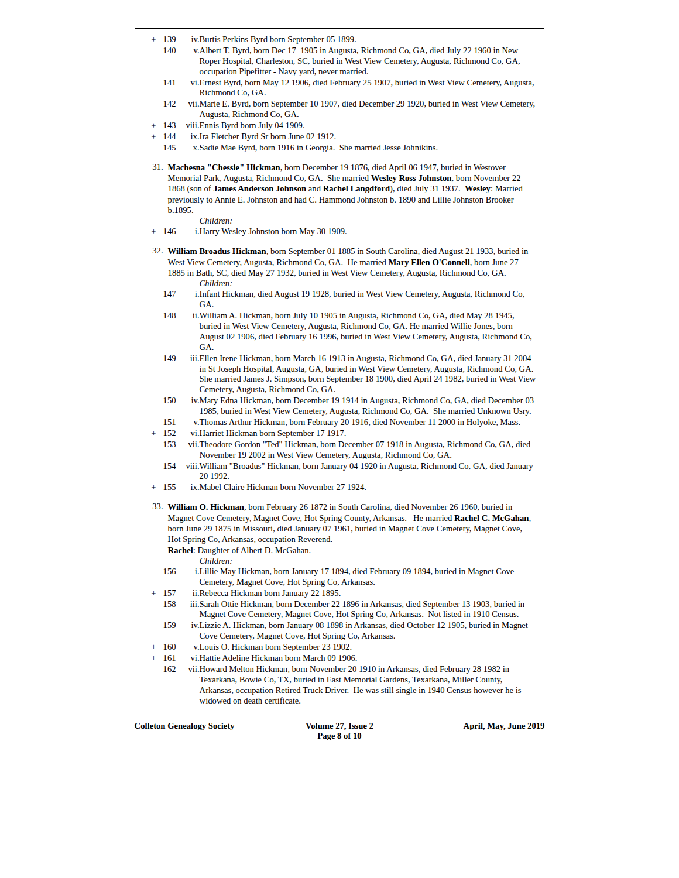| + | 139 | iv. | Burtis Perkins Byrd born September 05 1899. |
| | 140 | v. | Albert T. Byrd, born Dec 17 1905 in Augusta, Richmond Co, GA, died July 22 1960 in New Roper Hospital, Charleston, SC, buried in West View Cemetery, Augusta, Richmond Co, GA, occupation Pipefitter - Navy yard, never married. |
| | 141 | vi. | Ernest Byrd, born May 12 1906, died February 25 1907, buried in West View Cemetery, Augusta, Richmond Co, GA. |
| | 142 | vii. | Marie E. Byrd, born September 10 1907, died December 29 1920, buried in West View Cemetery, Augusta, Richmond Co, GA. |
| + | 143 | viii. | Ennis Byrd born July 04 1909. |
| + | 144 | ix. | Ira Fletcher Byrd Sr born June 02 1912. |
| | 145 | x. | Sadie Mae Byrd, born 1916 in Georgia. She married Jesse Johnikins. |
31.
Machesna "Chessie" Hickman, born December 19 1876, died April 06 1947, buried in Westover Memorial Park, Augusta, Richmond Co, GA. She married Wesley Ross Johnston, born November 22 1868 (son of James Anderson Johnson and Rachel Langdford), died July 31 1937. Wesley: Married previously to Annie E. Johnston and had C. Hammond Johnston b. 1890 and Lillie Johnston Brooker b.1895.
Children:
| + | 146 | i. | Harry Wesley Johnston born May 30 1909. |
32.
William Broadus Hickman, born September 01 1885 in South Carolina, died August 21 1933, buried in West View Cemetery, Augusta, Richmond Co, GA. He married Mary Ellen O'Connell, born June 27 1885 in Bath, SC, died May 27 1932, buried in West View Cemetery, Augusta, Richmond Co, GA.
Children:
| | 147 | i. | Infant Hickman, died August 19 1928, buried in West View Cemetery, Augusta, Richmond Co, GA. |
| | 148 | ii. | William A. Hickman, born July 10 1905 in Augusta, Richmond Co, GA, died May 28 1945, buried in West View Cemetery, Augusta, Richmond Co, GA. He married Willie Jones, born August 02 1906, died February 16 1996, buried in West View Cemetery, Augusta, Richmond Co, GA. |
| | 149 | iii. | Ellen Irene Hickman, born March 16 1913 in Augusta, Richmond Co, GA, died January 31 2004 in St Joseph Hospital, Augusta, GA, buried in West View Cemetery, Augusta, Richmond Co, GA. She married James J. Simpson, born September 18 1900, died April 24 1982, buried in West View Cemetery, Augusta, Richmond Co, GA. |
| | 150 | iv. | Mary Edna Hickman, born December 19 1914 in Augusta, Richmond Co, GA, died December 03 1985, buried in West View Cemetery, Augusta, Richmond Co, GA. She married Unknown Usry. |
| | 151 | v. | Thomas Arthur Hickman, born February 20 1916, died November 11 2000 in Holyoke, Mass. |
| + | 152 | vi. | Harriet Hickman born September 17 1917. |
| | 153 | vii. | Theodore Gordon "Ted" Hickman, born December 07 1918 in Augusta, Richmond Co, GA, died November 19 2002 in West View Cemetery, Augusta, Richmond Co, GA. |
| | 154 | viii. | William "Broadus" Hickman, born January 04 1920 in Augusta, Richmond Co, GA, died January 20 1992. |
| + | 155 | ix. | Mabel Claire Hickman born November 27 1924. |
33.
William O. Hickman, born February 26 1872 in South Carolina, died November 26 1960, buried in Magnet Cove Cemetery, Magnet Cove, Hot Spring County, Arkansas. He married Rachel C. McGahan, born June 29 1875 in Missouri, died January 07 1961, buried in Magnet Cove Cemetery, Magnet Cove, Hot Spring Co, Arkansas, occupation Reverend.
Rachel: Daughter of Albert D. McGahan.
Children:
| | 156 | i. | Lillie May Hickman, born January 17 1894, died February 09 1894, buried in Magnet Cove Cemetery, Magnet Cove, Hot Spring Co, Arkansas. |
| + | 157 | ii. | Rebecca Hickman born January 22 1895. |
| | 158 | iii. | Sarah Ottie Hickman, born December 22 1896 in Arkansas, died September 13 1903, buried in Magnet Cove Cemetery, Magnet Cove, Hot Spring Co, Arkansas. Not listed in 1910 Census. |
| | 159 | iv. | Lizzie A. Hickman, born January 08 1898 in Arkansas, died October 12 1905, buried in Magnet Cove Cemetery, Magnet Cove, Hot Spring Co, Arkansas. |
| + | 160 | v. | Louis O. Hickman born September 23 1902. |
| + | 161 | vi. | Hattie Adeline Hickman born March 09 1906. |
| | 162 | vii. | Howard Melton Hickman, born November 20 1910 in Arkansas, died February 28 1982 in Texarkana, Bowie Co, TX, buried in East Memorial Gardens, Texarkana, Miller County, Arkansas, occupation Retired Truck Driver. He was still single in 1940 Census however he is widowed on death certificate. |
Colleton Genealogy Society
Volume 27, Issue 2 Page 8 of 10
April, May, June 2019